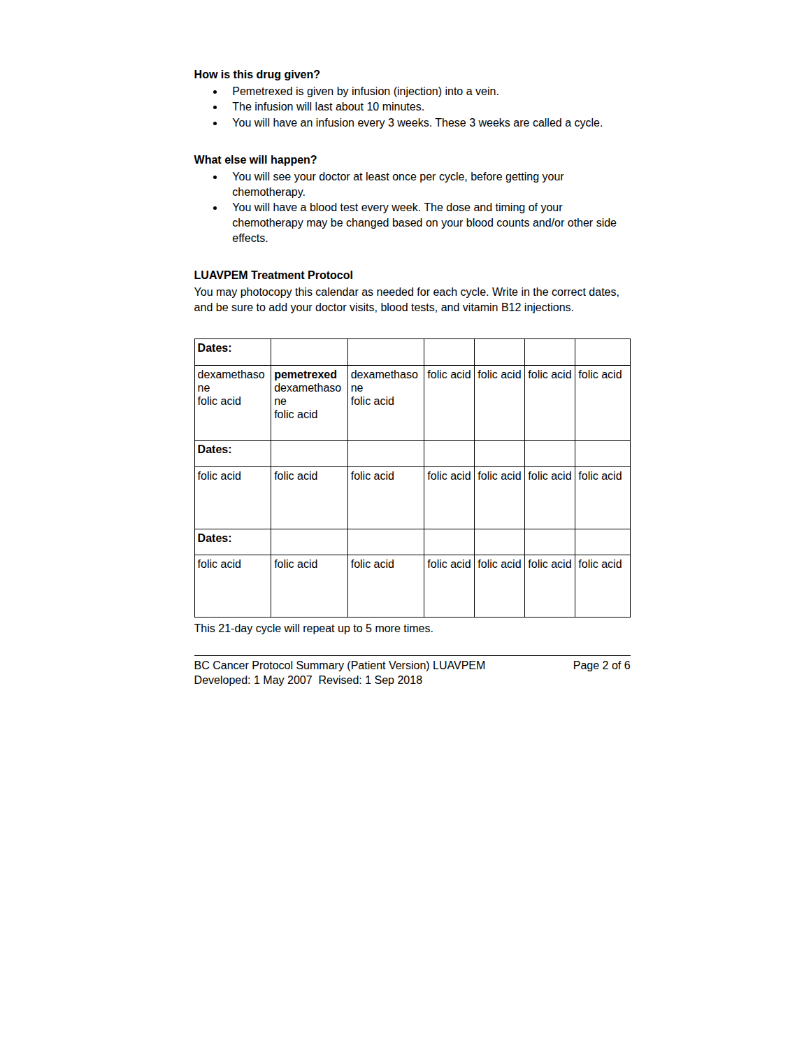How is this drug given?
Pemetrexed is given by infusion (injection) into a vein.
The infusion will last about 10 minutes.
You will have an infusion every 3 weeks. These 3 weeks are called a cycle.
What else will happen?
You will see your doctor at least once per cycle, before getting your chemotherapy.
You will have a blood test every week. The dose and timing of your chemotherapy may be changed based on your blood counts and/or other side effects.
LUAVPEM Treatment Protocol
You may photocopy this calendar as needed for each cycle. Write in the correct dates, and be sure to add your doctor visits, blood tests, and vitamin B12 injections.
| Dates: | | | | | | |
| dexamethasone folic acid | pemetrexed dexamethasone folic acid | dexamethasone folic acid | folic acid | folic acid | folic acid | folic acid |
| Dates: | | | | | | |
| folic acid | folic acid | folic acid | folic acid | folic acid | folic acid | folic acid |
| Dates: | | | | | | |
| folic acid | folic acid | folic acid | folic acid | folic acid | folic acid | folic acid |
This 21-day cycle will repeat up to 5 more times.
BC Cancer Protocol Summary (Patient Version) LUAVPEM
Developed: 1 May 2007 Revised: 1 Sep 2018
Page 2 of 6